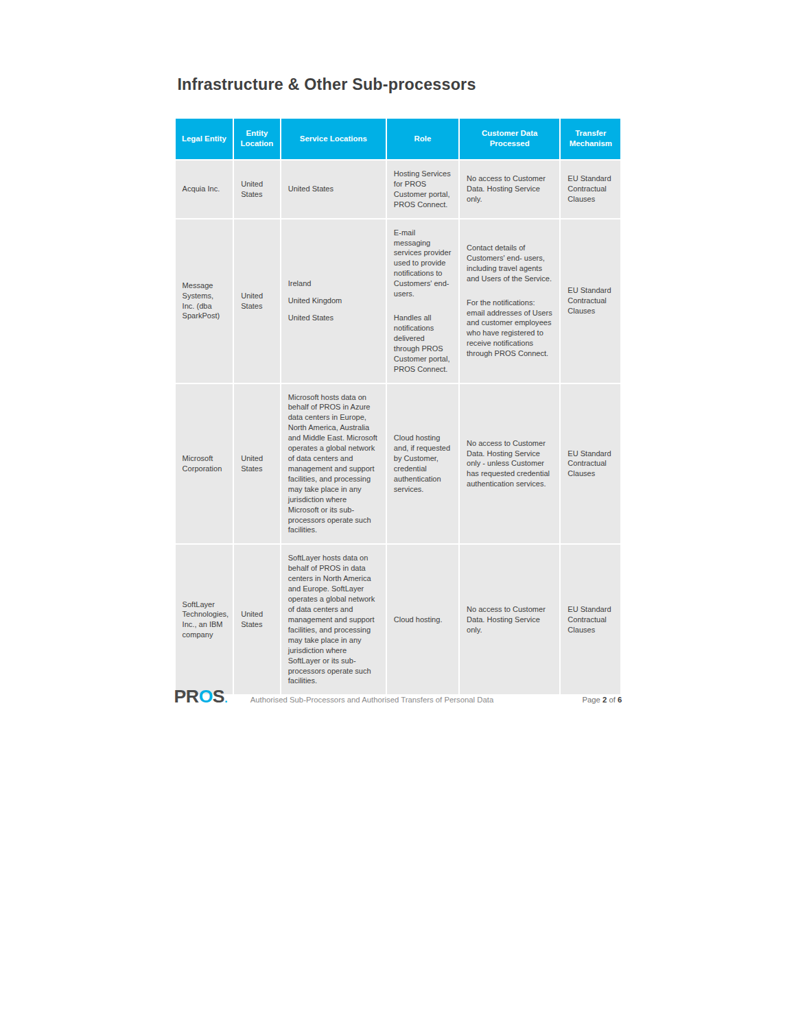Infrastructure & Other Sub-processors
| Legal Entity | Entity Location | Service Locations | Role | Customer Data Processed | Transfer Mechanism |
| --- | --- | --- | --- | --- | --- |
| Acquia Inc. | United States | United States | Hosting Services for PROS Customer portal, PROS Connect. | No access to Customer Data. Hosting Service only. | EU Standard Contractual Clauses |
| Message Systems, Inc. (dba SparkPost) | United States | Ireland United Kingdom United States | E-mail messaging services provider used to provide notifications to Customers' end-users. Handles all notifications delivered through PROS Customer portal, PROS Connect. | Contact details of Customers' end- users, including travel agents and Users of the Service. For the notifications: email addresses of Users and customer employees who have registered to receive notifications through PROS Connect. | EU Standard Contractual Clauses |
| Microsoft Corporation | United States | Microsoft hosts data on behalf of PROS in Azure data centers in Europe, North America, Australia and Middle East. Microsoft operates a global network of data centers and management and support facilities, and processing may take place in any jurisdiction where Microsoft or its sub-processors operate such facilities. | Cloud hosting and, if requested by Customer, credential authentication services. | No access to Customer Data. Hosting Service only - unless Customer has requested credential authentication services. | EU Standard Contractual Clauses |
| SoftLayer Technologies, Inc., an IBM company | United States | SoftLayer hosts data on behalf of PROS in data centers in North America and Europe. SoftLayer operates a global network of data centers and management and support facilities, and processing may take place in any jurisdiction where SoftLayer or its sub-processors operate such facilities. | Cloud hosting. | No access to Customer Data. Hosting Service only. | EU Standard Contractual Clauses |
PROS.
Authorised Sub-Processors and Authorised Transfers of Personal Data
Page 2 of 6